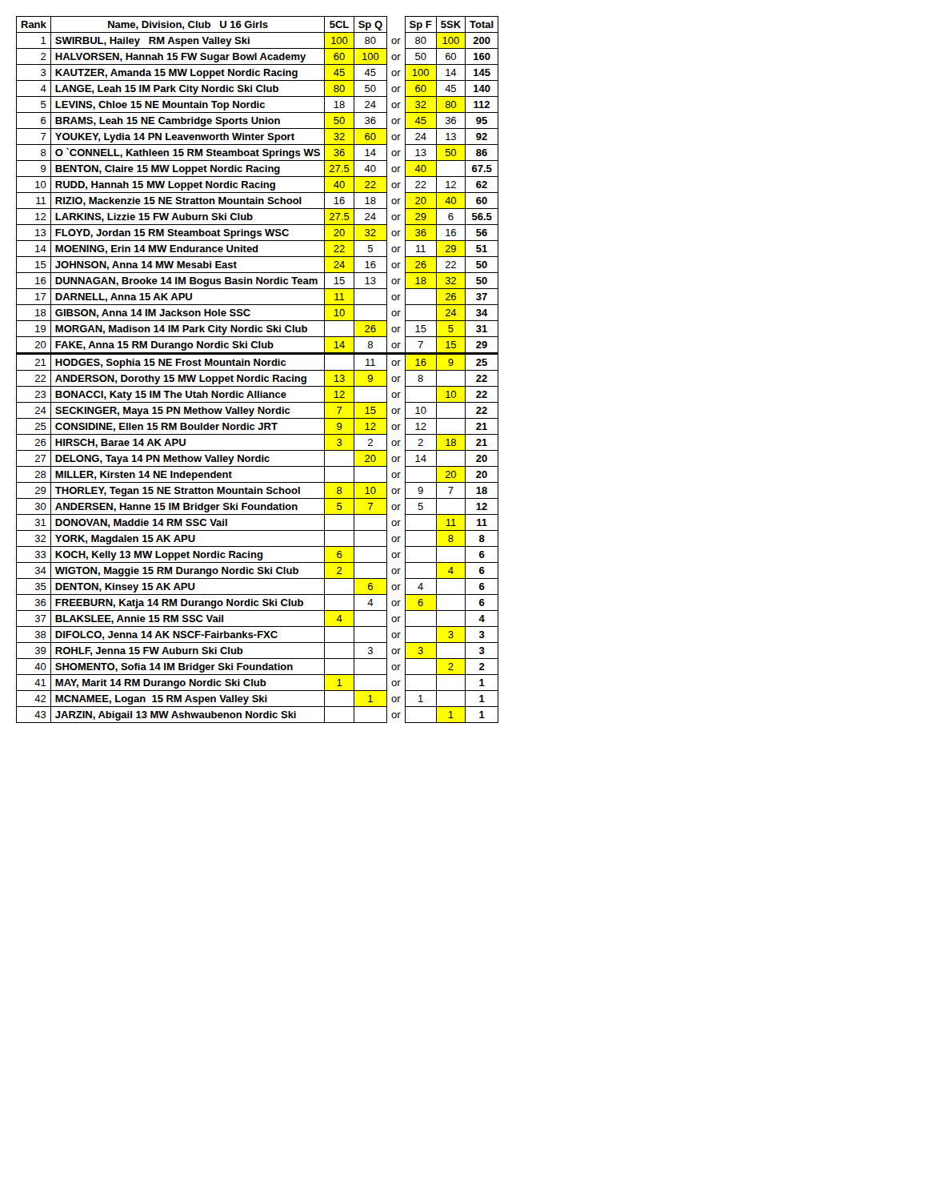| Rank | Name, Division, Club U 16 Girls | 5CL | Sp Q | | Sp F | 5SK | Total |
| --- | --- | --- | --- | --- | --- | --- | --- |
| 1 | SWIRBUL, Hailey RM Aspen Valley Ski | 100 | 80 | or | 80 | 100 | 200 |
| 2 | HALVORSEN, Hannah 15 FW Sugar Bowl Academy | 60 | 100 | or | 50 | 60 | 160 |
| 3 | KAUTZER, Amanda 15 MW Loppet Nordic Racing | 45 | 45 | or | 100 | 14 | 145 |
| 4 | LANGE, Leah 15 IM Park City Nordic Ski Club | 80 | 50 | or | 60 | 45 | 140 |
| 5 | LEVINS, Chloe 15 NE Mountain Top Nordic | 18 | 24 | or | 32 | 80 | 112 |
| 6 | BRAMS, Leah 15 NE Cambridge Sports Union | 50 | 36 | or | 45 | 36 | 95 |
| 7 | YOUKEY, Lydia 14 PN Leavenworth Winter Sport | 32 | 60 | or | 24 | 13 | 92 |
| 8 | O `CONNELL, Kathleen 15 RM Steamboat Springs WS | 36 | 14 | or | 13 | 50 | 86 |
| 9 | BENTON, Claire 15 MW Loppet Nordic Racing | 27.5 | 40 | or | 40 | | 67.5 |
| 10 | RUDD, Hannah 15 MW Loppet Nordic Racing | 40 | 22 | or | 22 | 12 | 62 |
| 11 | RIZIO, Mackenzie 15 NE Stratton Mountain School | 16 | 18 | or | 20 | 40 | 60 |
| 12 | LARKINS, Lizzie 15 FW Auburn Ski Club | 27.5 | 24 | or | 29 | 6 | 56.5 |
| 13 | FLOYD, Jordan 15 RM Steamboat Springs WSC | 20 | 32 | or | 36 | 16 | 56 |
| 14 | MOENING, Erin 14 MW Endurance United | 22 | 5 | or | 11 | 29 | 51 |
| 15 | JOHNSON, Anna 14 MW Mesabi East | 24 | 16 | or | 26 | 22 | 50 |
| 16 | DUNNAGAN, Brooke 14 IM Bogus Basin Nordic Team | 15 | 13 | or | 18 | 32 | 50 |
| 17 | DARNELL, Anna 15 AK APU | 11 | | or | | 26 | 37 |
| 18 | GIBSON, Anna 14 IM Jackson Hole SSC | 10 | | or | | 24 | 34 |
| 19 | MORGAN, Madison 14 IM Park City Nordic Ski Club | | 26 | or | 15 | 5 | 31 |
| 20 | FAKE, Anna 15 RM Durango Nordic Ski Club | 14 | 8 | or | 7 | 15 | 29 |
| 21 | HODGES, Sophia 15 NE Frost Mountain Nordic | | 11 | or | 16 | 9 | 25 |
| 22 | ANDERSON, Dorothy 15 MW Loppet Nordic Racing | 13 | 9 | or | 8 | | 22 |
| 23 | BONACCI, Katy 15 IM The Utah Nordic Alliance | 12 | | or | | 10 | 22 |
| 24 | SECKINGER, Maya 15 PN Methow Valley Nordic | 7 | 15 | or | 10 | | 22 |
| 25 | CONSIDINE, Ellen 15 RM Boulder Nordic JRT | 9 | 12 | or | 12 | | 21 |
| 26 | HIRSCH, Barae 14 AK APU | 3 | 2 | or | 2 | 18 | 21 |
| 27 | DELONG, Taya 14 PN Methow Valley Nordic | | 20 | or | 14 | | 20 |
| 28 | MILLER, Kirsten 14 NE Independent | | | or | | 20 | 20 |
| 29 | THORLEY, Tegan 15 NE Stratton Mountain School | 8 | 10 | or | 9 | 7 | 18 |
| 30 | ANDERSEN, Hanne 15 IM Bridger Ski Foundation | 5 | 7 | or | 5 | | 12 |
| 31 | DONOVAN, Maddie 14 RM SSC Vail | | | or | | 11 | 11 |
| 32 | YORK, Magdalen 15 AK APU | | | or | | 8 | 8 |
| 33 | KOCH, Kelly 13 MW Loppet Nordic Racing | 6 | | or | | | 6 |
| 34 | WIGTON, Maggie 15 RM Durango Nordic Ski Club | 2 | | or | | 4 | 6 |
| 35 | DENTON, Kinsey 15 AK APU | | 6 | or | 4 | | 6 |
| 36 | FREEBURN, Katja 14 RM Durango Nordic Ski Club | | 4 | or | 6 | | 6 |
| 37 | BLAKSLEE, Annie 15 RM SSC Vail | 4 | | or | | | 4 |
| 38 | DIFOLCO, Jenna 14 AK NSCF-Fairbanks-FXC | | | or | | 3 | 3 |
| 39 | ROHLF, Jenna 15 FW Auburn Ski Club | | 3 | or | 3 | | 3 |
| 40 | SHOMENTO, Sofia 14 IM Bridger Ski Foundation | | | or | | 2 | 2 |
| 41 | MAY, Marit 14 RM Durango Nordic Ski Club | 1 | | or | | | 1 |
| 42 | MCNAMEE, Logan 15 RM Aspen Valley Ski | | 1 | or | 1 | | 1 |
| 43 | JARZIN, Abigail 13 MW Ashwaubenon Nordic Ski | | | or | | 1 | 1 |